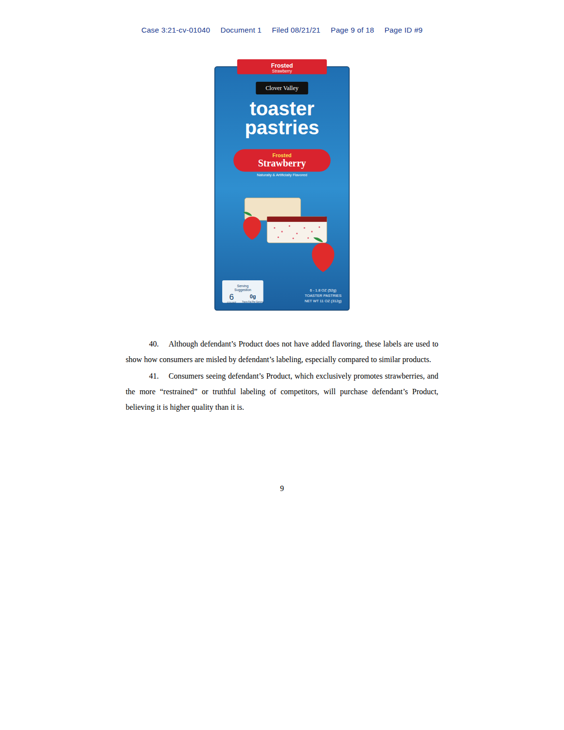Case 3:21-cv-01040 Document 1 Filed 08/21/21 Page 9 of 18 Page ID #9
40. Although defendant’s Product does not have added flavoring, these labels are used to show how consumers are misled by defendant’s labeling, especially compared to similar products.
41. Consumers seeing defendant’s Product, which exclusively promotes strawberries, and the more “restrained” or truthful labeling of competitors, will purchase defendant’s Product, believing it is higher quality than it is.
9